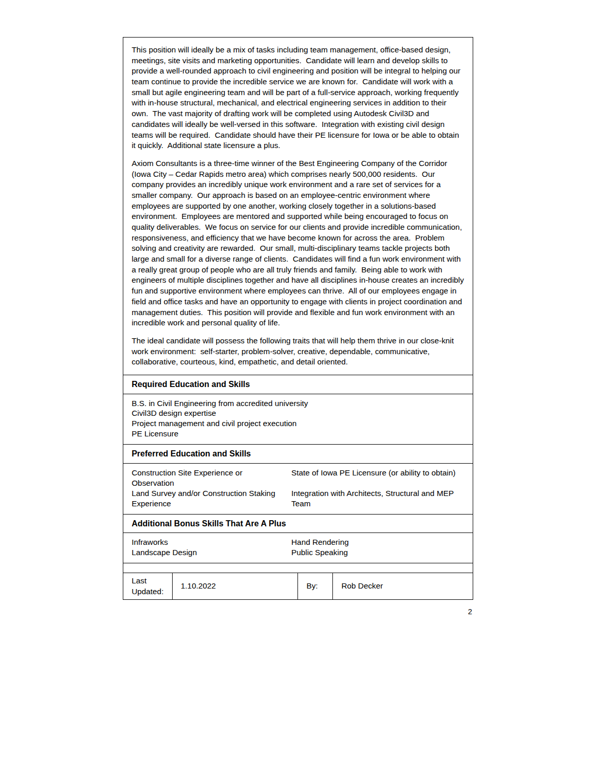This position will ideally be a mix of tasks including team management, office-based design, meetings, site visits and marketing opportunities. Candidate will learn and develop skills to provide a well-rounded approach to civil engineering and position will be integral to helping our team continue to provide the incredible service we are known for. Candidate will work with a small but agile engineering team and will be part of a full-service approach, working frequently with in-house structural, mechanical, and electrical engineering services in addition to their own. The vast majority of drafting work will be completed using Autodesk Civil3D and candidates will ideally be well-versed in this software. Integration with existing civil design teams will be required. Candidate should have their PE licensure for Iowa or be able to obtain it quickly. Additional state licensure a plus.
Axiom Consultants is a three-time winner of the Best Engineering Company of the Corridor (Iowa City – Cedar Rapids metro area) which comprises nearly 500,000 residents. Our company provides an incredibly unique work environment and a rare set of services for a smaller company. Our approach is based on an employee-centric environment where employees are supported by one another, working closely together in a solutions-based environment. Employees are mentored and supported while being encouraged to focus on quality deliverables. We focus on service for our clients and provide incredible communication, responsiveness, and efficiency that we have become known for across the area. Problem solving and creativity are rewarded. Our small, multi-disciplinary teams tackle projects both large and small for a diverse range of clients. Candidates will find a fun work environment with a really great group of people who are all truly friends and family. Being able to work with engineers of multiple disciplines together and have all disciplines in-house creates an incredibly fun and supportive environment where employees can thrive. All of our employees engage in field and office tasks and have an opportunity to engage with clients in project coordination and management duties. This position will provide and flexible and fun work environment with an incredible work and personal quality of life.
The ideal candidate will possess the following traits that will help them thrive in our close-knit work environment: self-starter, problem-solver, creative, dependable, communicative, collaborative, courteous, kind, empathetic, and detail oriented.
Required Education and Skills
B.S. in Civil Engineering from accredited university
Civil3D design expertise
Project management and civil project execution
PE Licensure
Preferred Education and Skills
| Construction Site Experience or Observation | State of Iowa PE Licensure (or ability to obtain) |
| Land Survey and/or Construction Staking Experience | Integration with Architects, Structural and MEP Team |
Additional Bonus Skills That Are A Plus
| Infraworks | Hand Rendering |
| Landscape Design | Public Speaking |
| Last Updated: | 1.10.2022 | By: | Rob Decker |
2